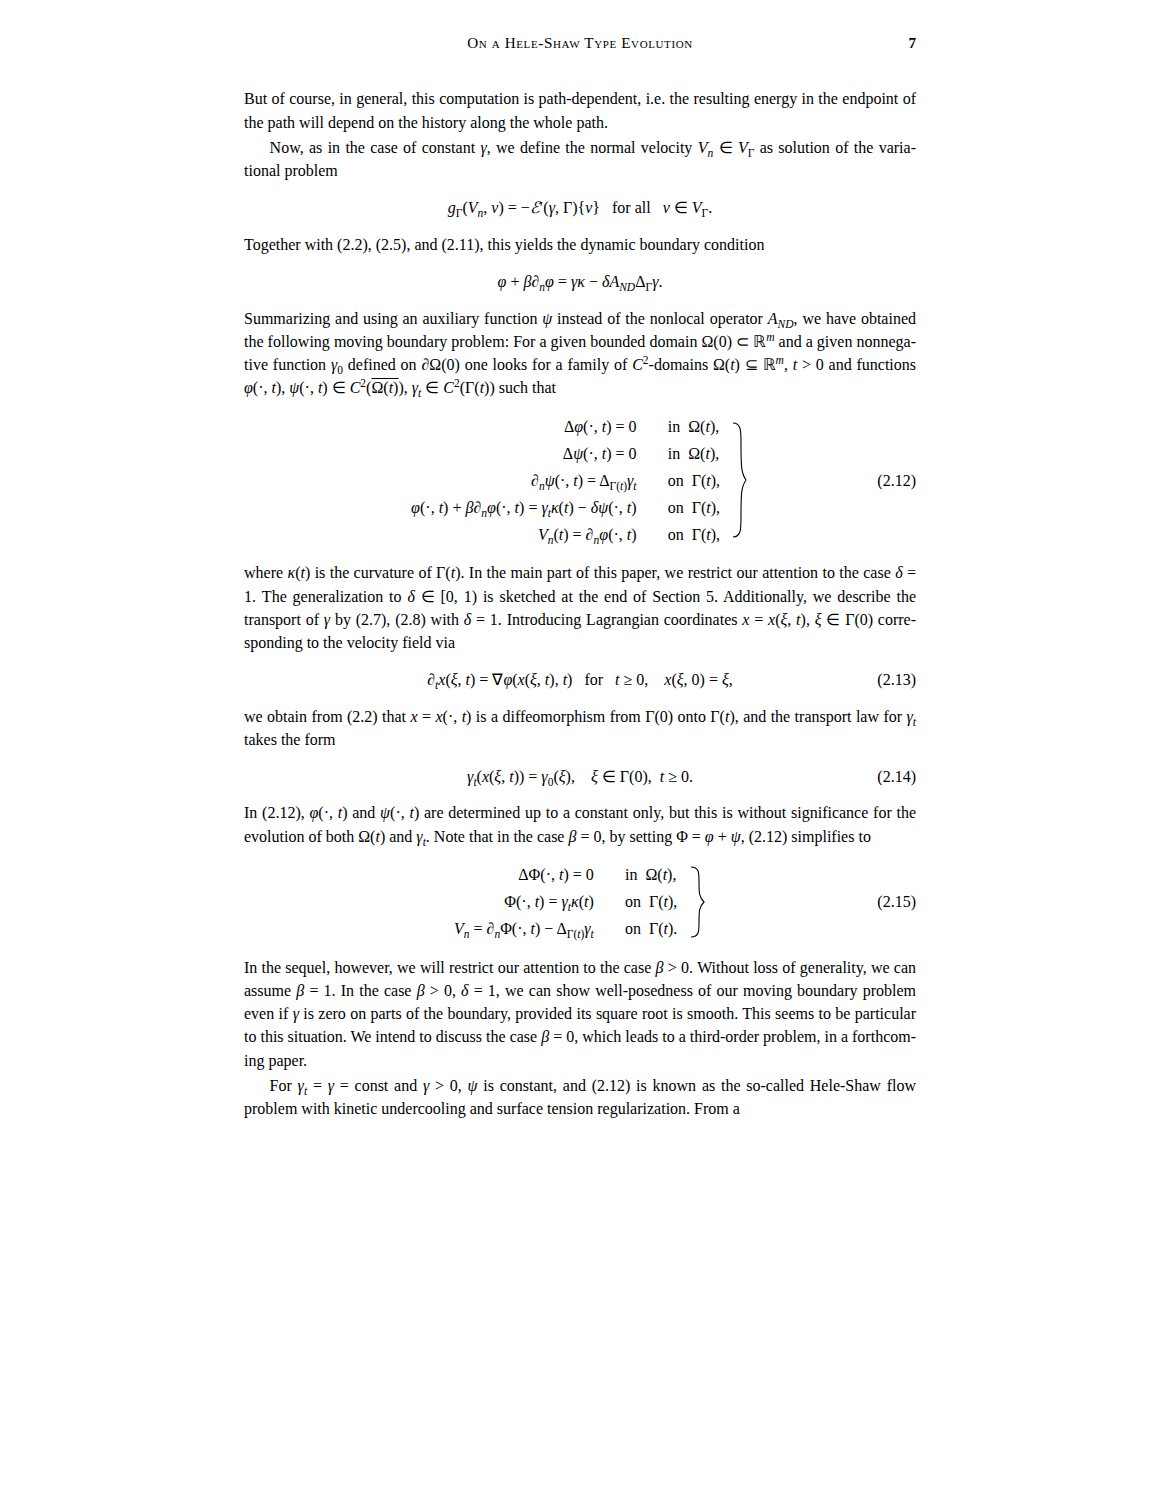On a Hele-Shaw Type Evolution 7
But of course, in general, this computation is path-dependent, i.e. the resulting energy in the endpoint of the path will depend on the history along the whole path.
Now, as in the case of constant γ, we define the normal velocity Vn ∈ VΓ as solution of the variational problem
gΓ(Vn, v) = −ℰ′(γ, Γ){v} for all v ∈ VΓ.
Together with (2.2), (2.5), and (2.11), this yields the dynamic boundary condition
φ + β∂nφ = γκ − δANDΔΓγ.
Summarizing and using an auxiliary function ψ instead of the nonlocal operator AND, we have obtained the following moving boundary problem: For a given bounded domain Ω(0) ⊂ ℝm and a given nonnegative function γ0 defined on ∂Ω(0) one looks for a family of C2-domains Ω(t) ⊆ ℝm, t > 0 and functions φ(·, t), ψ(·, t) ∈ C2(Ω(t)), γt ∈ C2(Γ(t)) such that
| Δ φ (·, t ) = 0 | in Ω( t ), | |
| Δ ψ (·, t ) = 0 | in Ω( t ), |
| ∂ n ψ (·, t ) = Δ Γ( t ) γ t | on Γ( t ), |
| φ (·, t ) + β ∂ n φ (·, t ) = γ t κ ( t ) − δψ (·, t ) | on Γ( t ), |
| V n ( t ) = ∂ n φ (·, t ) | on Γ( t ), |
(2.12)
where κ(t) is the curvature of Γ(t). In the main part of this paper, we restrict our attention to the case δ = 1. The generalization to δ ∈ [0, 1) is sketched at the end of Section 5. Additionally, we describe the transport of γ by (2.7), (2.8) with δ = 1. Introducing Lagrangian coordinates x = x(ξ, t), ξ ∈ Γ(0) corresponding to the velocity field via
∂tx(ξ, t) = ∇φ(x(ξ, t), t) for t ≥ 0, x(ξ, 0) = ξ,
(2.13)
we obtain from (2.2) that x = x(·, t) is a diffeomorphism from Γ(0) onto Γ(t), and the transport law for γt takes the form
γt(x(ξ, t)) = γ0(ξ), ξ ∈ Γ(0), t ≥ 0.
(2.14)
In (2.12), φ(·, t) and ψ(·, t) are determined up to a constant only, but this is without significance for the evolution of both Ω(t) and γt. Note that in the case β = 0, by setting Φ = φ + ψ, (2.12) simplifies to
| ΔΦ(·, t ) = 0 | in Ω( t ), | |
| Φ(·, t ) = γ t κ ( t ) | on Γ( t ), |
| V n = ∂ n Φ(·, t ) − Δ Γ( t ) γ t | on Γ( t ). |
(2.15)
In the sequel, however, we will restrict our attention to the case β > 0. Without loss of generality, we can assume β = 1. In the case β > 0, δ = 1, we can show well-posedness of our moving boundary problem even if γ is zero on parts of the boundary, provided its square root is smooth. This seems to be particular to this situation. We intend to discuss the case β = 0, which leads to a third-order problem, in a forthcoming paper.
For γt = γ = const and γ > 0, ψ is constant, and (2.12) is known as the so-called Hele-Shaw flow problem with kinetic undercooling and surface tension regularization. From a